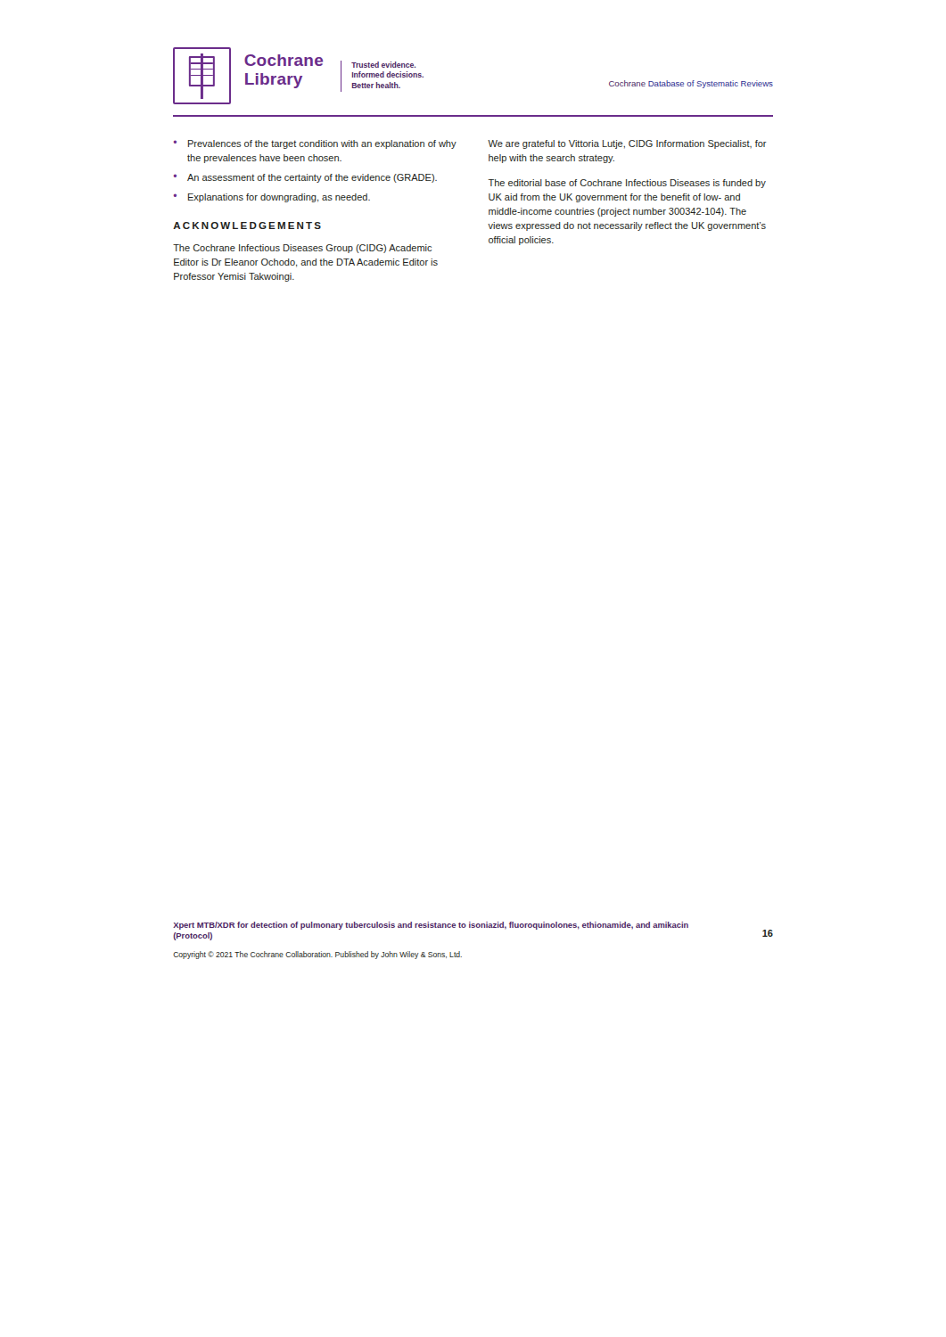Cochrane
Library
Trusted evidence.
Informed decisions.
Better health.
Cochrane Database of Systematic Reviews
Prevalences of the target condition with an explanation of why the prevalences have been chosen.
An assessment of the certainty of the evidence (GRADE).
Explanations for downgrading, as needed.
Acknowledgements
The Cochrane Infectious Diseases Group (CIDG) Academic Editor is Dr Eleanor Ochodo, and the DTA Academic Editor is Professor Yemisi Takwoingi.
We are grateful to Vittoria Lutje, CIDG Information Specialist, for help with the search strategy.
The editorial base of Cochrane Infectious Diseases is funded by UK aid from the UK government for the benefit of low- and middle-income countries (project number 300342-104). The views expressed do not necessarily reflect the UK government’s official policies.
Xpert MTB/XDR for detection of pulmonary tuberculosis and resistance to isoniazid, fluoroquinolones, ethionamide, and amikacin (Protocol)
16
Copyright © 2021 The Cochrane Collaboration. Published by John Wiley & Sons, Ltd.